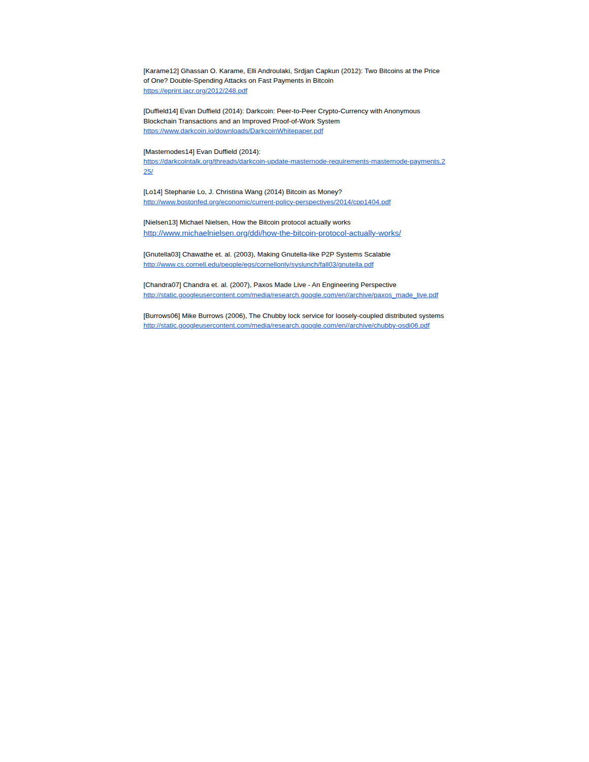[Karame12] Ghassan O. Karame, Elli Androulaki, Srdjan Capkun (2012): Two Bitcoins at the Price of One? Double-Spending Attacks on Fast Payments in Bitcoin
https://eprint.iacr.org/2012/248.pdf
[Duffield14] Evan Duffield (2014): Darkcoin: Peer-to-Peer Crypto-Currency with Anonymous Blockchain Transactions and an Improved Proof-of-Work System
https://www.darkcoin.io/downloads/DarkcoinWhitepaper.pdf
[Masternodes14] Evan Duffield (2014):
https://darkcointalk.org/threads/darkcoin-update-masternode-requirements-masternode-payments.225/
[Lo14] Stephanie Lo, J. Christina Wang (2014) Bitcoin as Money?
http://www.bostonfed.org/economic/current-policy-perspectives/2014/cpp1404.pdf
[Nielsen13] Michael Nielsen, How the Bitcoin protocol actually works
http://www.michaelnielsen.org/ddi/how-the-bitcoin-protocol-actually-works/
[Gnutella03] Chawathe et. al. (2003), Making Gnutella-like P2P Systems Scalable
http://www.cs.cornell.edu/people/egs/cornellonly/syslunch/fall03/gnutella.pdf
[Chandra07] Chandra et. al. (2007), Paxos Made Live - An Engineering Perspective
http://static.googleusercontent.com/media/research.google.com/en//archive/paxos_made_live.pdf
[Burrows06] Mike Burrows (2006), The Chubby lock service for loosely-coupled distributed systems
http://static.googleusercontent.com/media/research.google.com/en//archive/chubby-osdi06.pdf